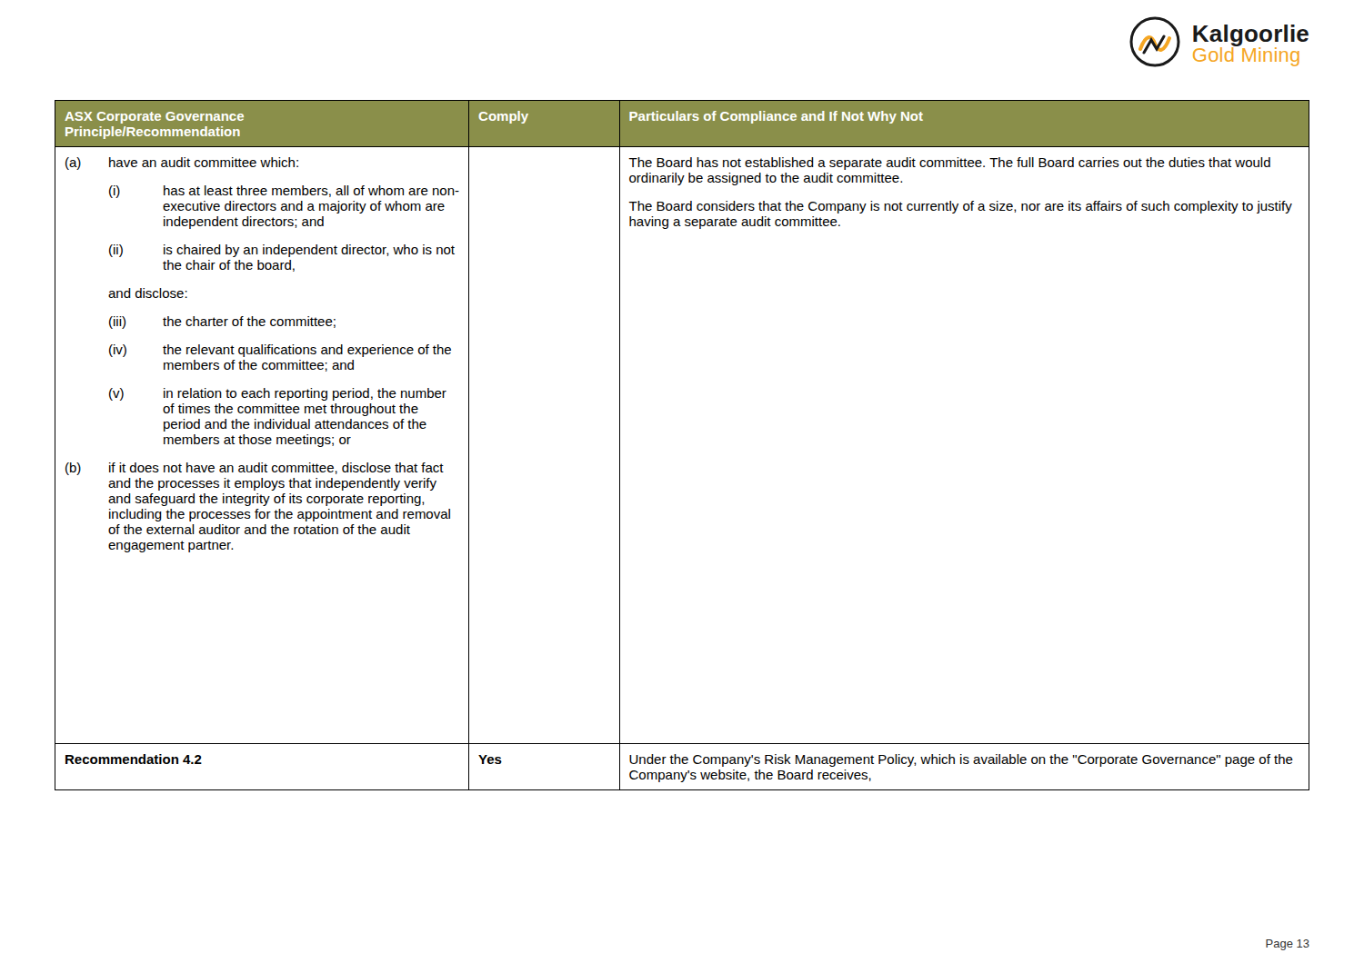Kalgoorlie
Gold Mining
| ASX Corporate Governance Principle/Recommendation | Comply | Particulars of Compliance and If Not Why Not |
| --- | --- | --- |
| (a) have an audit committee which: (i) has at least three members, all of whom are non-executive directors and a majority of whom are independent directors; and (ii) is chaired by an independent director, who is not the chair of the board, and disclose: (iii) the charter of the committee; (iv) the relevant qualifications and experience of the members of the committee; and (v) in relation to each reporting period, the number of times the committee met throughout the period and the individual attendances of the members at those meetings; or (b) if it does not have an audit committee, disclose that fact and the processes it employs that independently verify and safeguard the integrity of its corporate reporting, including the processes for the appointment and removal of the external auditor and the rotation of the audit engagement partner. | | The Board has not established a separate audit committee. The full Board carries out the duties that would ordinarily be assigned to the audit committee. The Board considers that the Company is not currently of a size, nor are its affairs of such complexity to justify having a separate audit committee. |
| Recommendation 4.2 | Yes | Under the Company's Risk Management Policy, which is available on the "Corporate Governance" page of the Company's website, the Board receives, |
Page 13